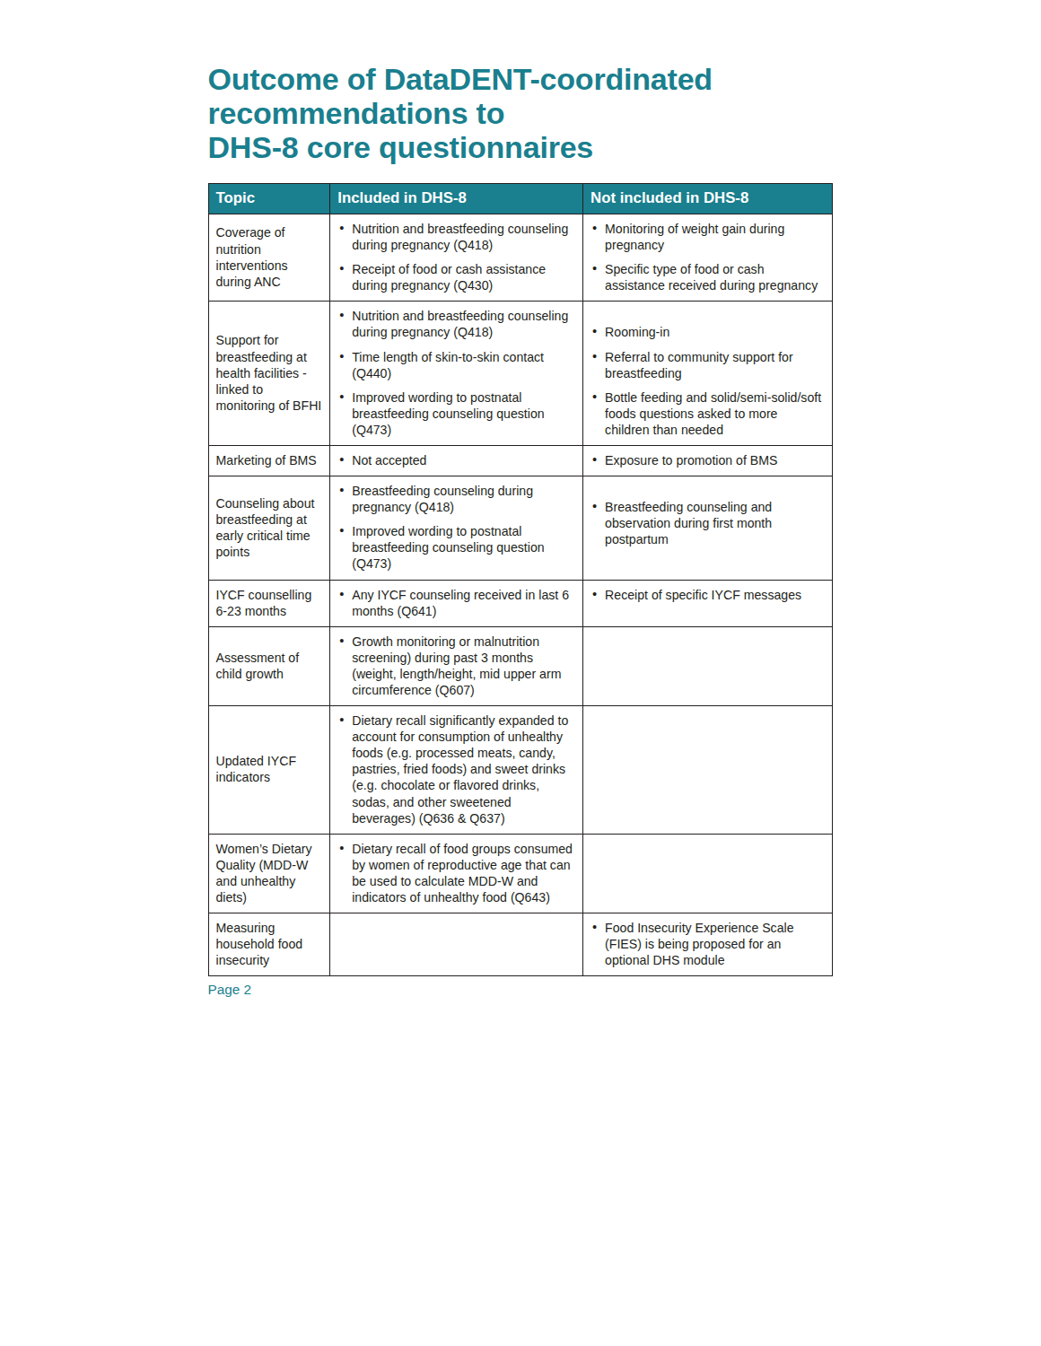Outcome of DataDENT-coordinated recommendations to
DHS-8 core questionnaires
| Topic | Included in DHS-8 | Not included in DHS-8 |
| --- | --- | --- |
| Coverage of nutrition interventions during ANC | Nutrition and breastfeeding counseling during pregnancy (Q418) Receipt of food or cash assistance during pregnancy (Q430) | Monitoring of weight gain during pregnancy Specific type of food or cash assistance received during pregnancy |
| Support for breastfeeding at health facilities - linked to monitoring of BFHI | Nutrition and breastfeeding counseling during pregnancy (Q418) Time length of skin-to-skin contact (Q440) Improved wording to postnatal breastfeeding counseling question (Q473) | Rooming-in Referral to community support for breastfeeding Bottle feeding and solid/semi-solid/soft foods questions asked to more children than needed |
| Marketing of BMS | Not accepted | Exposure to promotion of BMS |
| Counseling about breastfeeding at early critical time points | Breastfeeding counseling during pregnancy (Q418) Improved wording to postnatal breastfeeding counseling question (Q473) | Breastfeeding counseling and observation during first month postpartum |
| IYCF counselling 6-23 months | Any IYCF counseling received in last 6 months (Q641) | Receipt of specific IYCF messages |
| Assessment of child growth | Growth monitoring or malnutrition screening) during past 3 months (weight, length/height, mid upper arm circumference (Q607) | |
| Updated IYCF indicators | Dietary recall significantly expanded to account for consumption of unhealthy foods (e.g. processed meats, candy, pastries, fried foods) and sweet drinks (e.g. chocolate or flavored drinks, sodas, and other sweetened beverages) (Q636 & Q637) | |
| Women’s Dietary Quality (MDD-W and unhealthy diets) | Dietary recall of food groups consumed by women of reproductive age that can be used to calculate MDD-W and indicators of unhealthy food (Q643) | |
| Measuring household food insecurity | | Food Insecurity Experience Scale (FIES) is being proposed for an optional DHS module |
Page 2